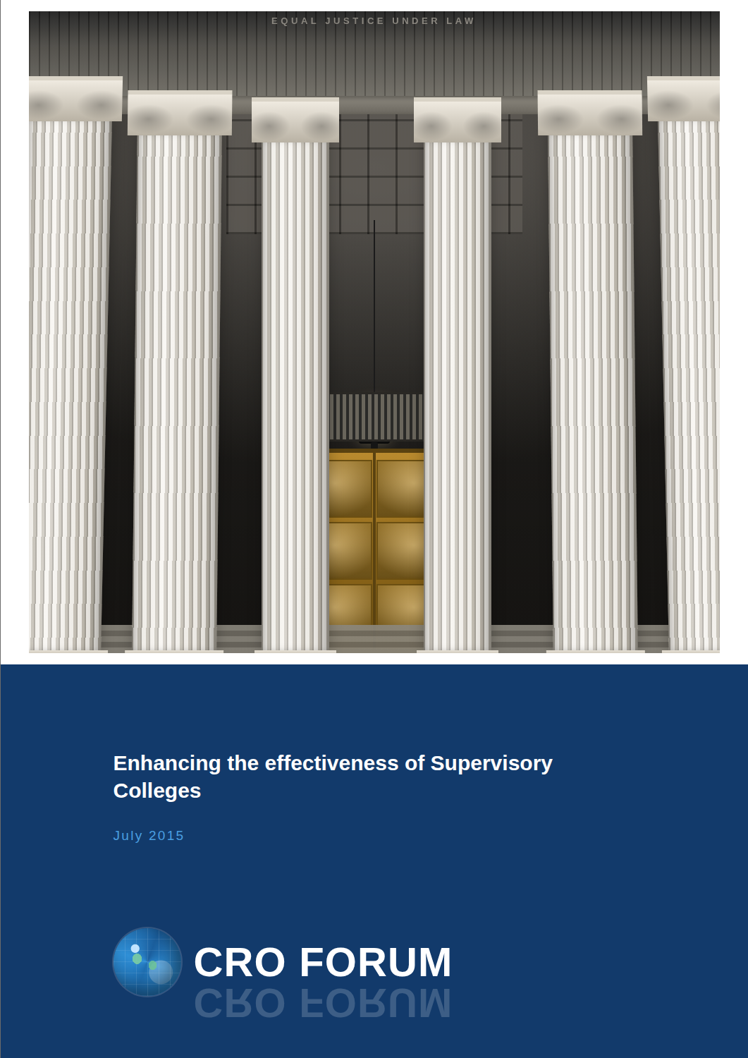EQUAL JUSTICE UNDER LAW
Enhancing the effectiveness of Supervisory Colleges
July 2015
CRO FORUM CRO FORUM